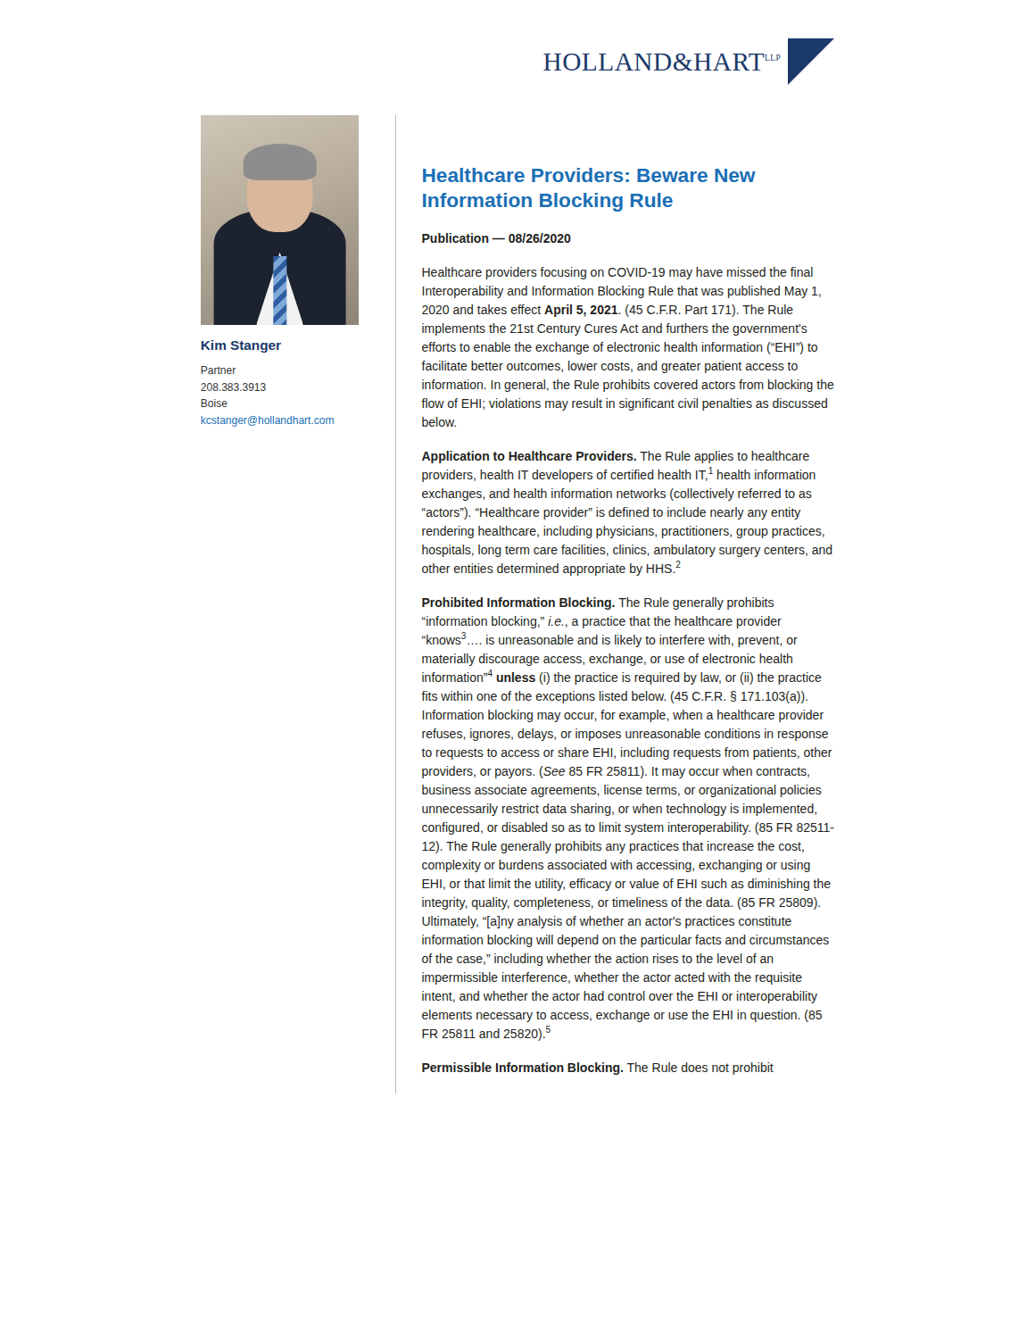HOLLAND&HARTLLP
Kim Stanger
Partner
208.383.3913
Boise
kcstanger@hollandhart.com
Healthcare Providers: Beware New Information Blocking Rule
Publication — 08/26/2020
Healthcare providers focusing on COVID-19 may have missed the final Interoperability and Information Blocking Rule that was published May 1, 2020 and takes effect April 5, 2021. (45 C.F.R. Part 171). The Rule implements the 21st Century Cures Act and furthers the government's efforts to enable the exchange of electronic health information (“EHI”) to facilitate better outcomes, lower costs, and greater patient access to information. In general, the Rule prohibits covered actors from blocking the flow of EHI; violations may result in significant civil penalties as discussed below.
Application to Healthcare Providers. The Rule applies to healthcare providers, health IT developers of certified health IT,1 health information exchanges, and health information networks (collectively referred to as “actors”). “Healthcare provider” is defined to include nearly any entity rendering healthcare, including physicians, practitioners, group practices, hospitals, long term care facilities, clinics, ambulatory surgery centers, and other entities determined appropriate by HHS.2
Prohibited Information Blocking. The Rule generally prohibits “information blocking,” i.e., a practice that the healthcare provider “knows3…. is unreasonable and is likely to interfere with, prevent, or materially discourage access, exchange, or use of electronic health information”4 unless (i) the practice is required by law, or (ii) the practice fits within one of the exceptions listed below. (45 C.F.R. § 171.103(a)). Information blocking may occur, for example, when a healthcare provider refuses, ignores, delays, or imposes unreasonable conditions in response to requests to access or share EHI, including requests from patients, other providers, or payors. (See 85 FR 25811). It may occur when contracts, business associate agreements, license terms, or organizational policies unnecessarily restrict data sharing, or when technology is implemented, configured, or disabled so as to limit system interoperability. (85 FR 82511-12). The Rule generally prohibits any practices that increase the cost, complexity or burdens associated with accessing, exchanging or using EHI, or that limit the utility, efficacy or value of EHI such as diminishing the integrity, quality, completeness, or timeliness of the data. (85 FR 25809). Ultimately, “[a]ny analysis of whether an actor's practices constitute information blocking will depend on the particular facts and circumstances of the case,” including whether the action rises to the level of an impermissible interference, whether the actor acted with the requisite intent, and whether the actor had control over the EHI or interoperability elements necessary to access, exchange or use the EHI in question. (85 FR 25811 and 25820).5
Permissible Information Blocking. The Rule does not prohibit